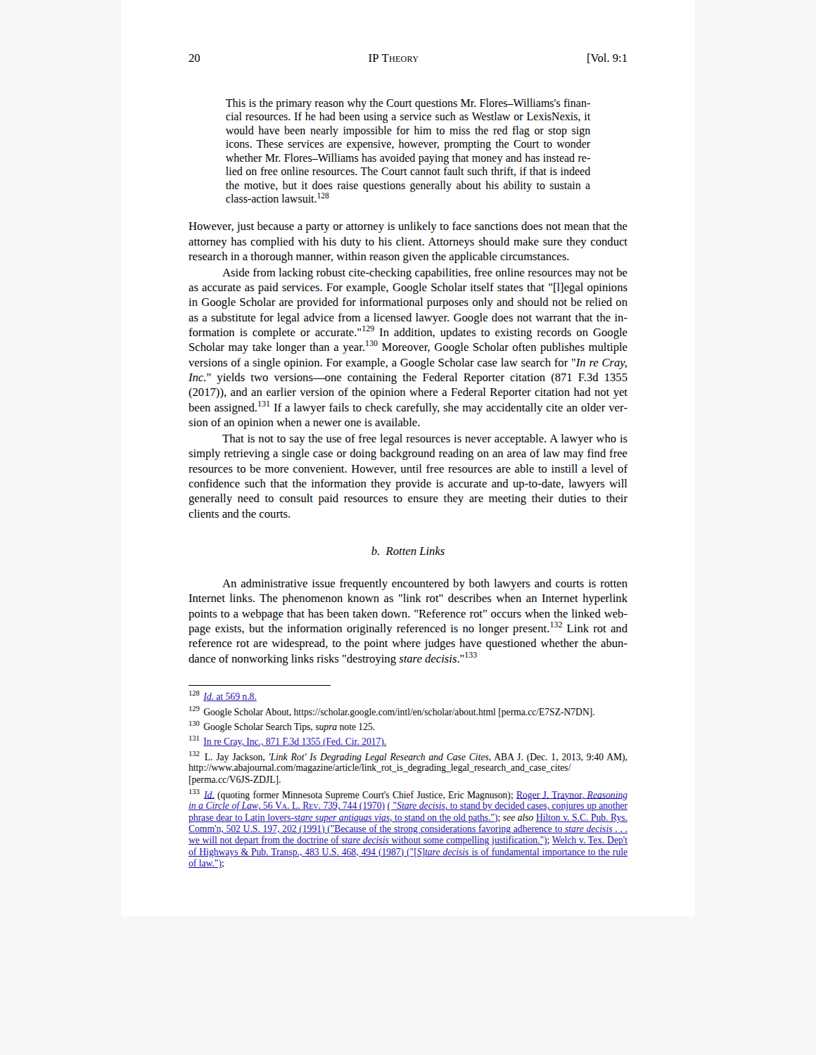20 IP Theory [Vol. 9:1
This is the primary reason why the Court questions Mr. Flores–Williams's financial resources. If he had been using a service such as Westlaw or LexisNexis, it would have been nearly impossible for him to miss the red flag or stop sign icons. These services are expensive, however, prompting the Court to wonder whether Mr. Flores–Williams has avoided paying that money and has instead relied on free online resources. The Court cannot fault such thrift, if that is indeed the motive, but it does raise questions generally about his ability to sustain a class-action lawsuit.128
However, just because a party or attorney is unlikely to face sanctions does not mean that the attorney has complied with his duty to his client. Attorneys should make sure they conduct research in a thorough manner, within reason given the applicable circumstances.
Aside from lacking robust cite-checking capabilities, free online resources may not be as accurate as paid services. For example, Google Scholar itself states that "[l]egal opinions in Google Scholar are provided for informational purposes only and should not be relied on as a substitute for legal advice from a licensed lawyer. Google does not warrant that the information is complete or accurate."129 In addition, updates to existing records on Google Scholar may take longer than a year.130 Moreover, Google Scholar often publishes multiple versions of a single opinion. For example, a Google Scholar case law search for "In re Cray, Inc." yields two versions—one containing the Federal Reporter citation (871 F.3d 1355 (2017)), and an earlier version of the opinion where a Federal Reporter citation had not yet been assigned.131 If a lawyer fails to check carefully, she may accidentally cite an older version of an opinion when a newer one is available.
That is not to say the use of free legal resources is never acceptable. A lawyer who is simply retrieving a single case or doing background reading on an area of law may find free resources to be more convenient. However, until free resources are able to instill a level of confidence such that the information they provide is accurate and up-to-date, lawyers will generally need to consult paid resources to ensure they are meeting their duties to their clients and the courts.
b. Rotten Links
An administrative issue frequently encountered by both lawyers and courts is rotten Internet links. The phenomenon known as "link rot" describes when an Internet hyperlink points to a webpage that has been taken down. "Reference rot" occurs when the linked webpage exists, but the information originally referenced is no longer present.132 Link rot and reference rot are widespread, to the point where judges have questioned whether the abundance of nonworking links risks "destroying stare decisis."133
128 Id. at 569 n.8.
129 Google Scholar About, https://scholar.google.com/intl/en/scholar/about.html [perma.cc/E7SZ-N7DN].
130 Google Scholar Search Tips, supra note 125.
131 In re Cray, Inc., 871 F.3d 1355 (Fed. Cir. 2017).
132 L. Jay Jackson, 'Link Rot' Is Degrading Legal Research and Case Cites, ABA J. (Dec. 1, 2013, 9:40 AM), http://www.abajournal.com/magazine/article/link_rot_is_degrading_legal_research_and_case_cites/ [perma.cc/V6JS-ZDJL].
133 Id. (quoting former Minnesota Supreme Court's Chief Justice, Eric Magnuson); Roger J. Traynor, Reasoning in a Circle of Law, 56 Va. L. Rev. 739, 744 (1970) ( "Stare decisis, to stand by decided cases, conjures up another phrase dear to Latin lovers-stare super antiquas vias, to stand on the old paths."); see also Hilton v. S.C. Pub. Rys. Comm'n, 502 U.S. 197, 202 (1991) ("Because of the strong considerations favoring adherence to stare decisis . . . we will not depart from the doctrine of stare decisis without some compelling justification."); Welch v. Tex. Dep't of Highways & Pub. Transp., 483 U.S. 468, 494 (1987) ("[S]tare decisis is of fundamental importance to the rule of law.");